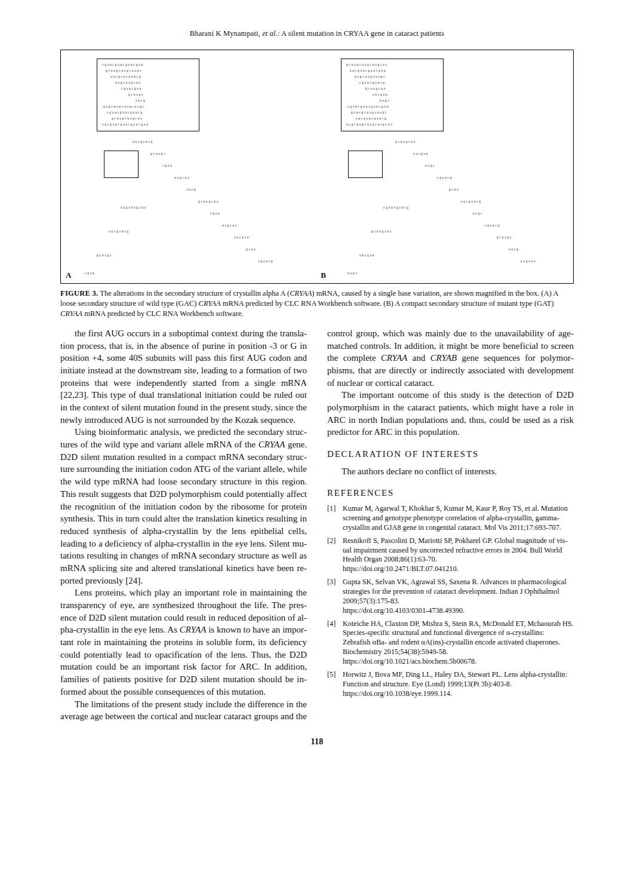Bharani K Mynampati, et al.: A silent mutation in CRYAA gene in cataract patients
c g a u c g a u c g a u c g a u
g c u a g c u a g c u a g c
a u c g a u c g a u c g
u a g c u a g c u a
c g a u c g a u
g c u a g c
a u c g
u a g c u a g c u a g c u a g c
c g a u c g a u c g a u c g
g c u a g c u a g c u a
a u c g a u c g a u c g a u c g a u
g c u a g c u a g c u a g c u a
a u c g a u c g a u c g a u
u a g c u a g c u a g c
c g a u c g a u c g
g c u a g c u a
a u c g a u
u a g c
c g a u c g a u c g a u c g a u
g c u a g c u a g c u a g c
a u c g a u c g a u c g
u a g c u a g c u a g c u a g c u a
a u c g a u c g
g c u a g c
c g a u
u a g c u a
a u c g
g c u a g c u a
c g a u
u a g c u a
a u c g a u
g c u a
c g a u c g
u a g c u a g c u a
a u c g a u c g
g c u a g c
c g a u
g c u a g c u a
a u c g a u
u a g c
c g a u c g
g c u a
a u c g a u c g
u a g c
c g a u c g
g c u a g c
a u c g
u a g c u a
c g a u c g a u c g
g c u a g c u a
a u c g a u
u a g c
A
B
FIGURE 3. The alterations in the secondary structure of crystallin alpha A (CRYAA) mRNA, caused by a single base variation, are shown magnified in the box. (A) A loose secondary structure of wild type (GAC) CRYAA mRNA predicted by CLC RNA Workbench software. (B) A compact secondary structure of mutant type (GAT) CRYAA mRNA predicted by CLC RNA Workbench software.
the first AUG occurs in a suboptimal context during the translation process, that is, in the absence of purine in position -3 or G in position +4, some 40S subunits will pass this first AUG codon and initiate instead at the downstream site, leading to a formation of two proteins that were independently started from a single mRNA [22,23]. This type of dual translational initiation could be ruled out in the context of silent mutation found in the present study, since the newly introduced AUG is not surrounded by the Kozak sequence.
Using bioinformatic analysis, we predicted the secondary structures of the wild type and variant allele mRNA of the CRYAA gene. D2D silent mutation resulted in a compact mRNA secondary structure surrounding the initiation codon ATG of the variant allele, while the wild type mRNA had loose secondary structure in this region. This result suggests that D2D polymorphism could potentially affect the recognition of the initiation codon by the ribosome for protein synthesis. This in turn could alter the translation kinetics resulting in reduced synthesis of alpha-crystallin by the lens epithelial cells, leading to a deficiency of alpha-crystallin in the eye lens. Silent mutations resulting in changes of mRNA secondary structure as well as mRNA splicing site and altered translational kinetics have been reported previously [24].
Lens proteins, which play an important role in maintaining the transparency of eye, are synthesized throughout the life. The presence of D2D silent mutation could result in reduced deposition of alpha-crystallin in the eye lens. As CRYAA is known to have an important role in maintaining the proteins in soluble form, its deficiency could potentially lead to opacification of the lens. Thus, the D2D mutation could be an important risk factor for ARC. In addition, families of patients positive for D2D silent mutation should be informed about the possible consequences of this mutation.
The limitations of the present study include the difference in the average age between the cortical and nuclear cataract groups and the control group, which was mainly due to the unavailability of age-matched controls. In addition, it might be more beneficial to screen the complete CRYAA and CRYAB gene sequences for polymorphisms, that are directly or indirectly associated with development of nuclear or cortical cataract.
The important outcome of this study is the detection of D2D polymorphism in the cataract patients, which might have a role in ARC in north Indian populations and, thus, could be used as a risk predictor for ARC in this population.
Declaration of interests
The authors declare no conflict of interests.
References
Kumar M, Agarwal T, Khokhar S, Kumar M, Kaur P, Roy TS, et al. Mutation screening and genotype phenotype correlation of alpha-crystallin, gamma-crystallin and GJA8 gene in congenital cataract. Mol Vis 2011;17:693-707.
Resnikoff S, Pascolini D, Mariotti SP, Pokharel GP. Global magnitude of visual impairment caused by uncorrected refractive errors in 2004. Bull World Health Organ 2008;86(1):63-70.
https://doi.org/10.2471/BLT.07.041210.
Gupta SK, Selvan VK, Agrawal SS, Saxena R. Advances in pharmacological strategies for the prevention of cataract development. Indian J Ophthalmol 2009;57(3):175-83.
https://doi.org/10.4103/0301-4738.49390.
Koteiche HA, Claxton DP, Mishra S, Stein RA, McDonald ET, Mchaourab HS. Species-specific structural and functional divergence of α-crystallins: Zebrafish αBa- and rodent αA(ins)-crystallin encode activated chaperones. Biochemistry 2015;54(38):5949-58.
https://doi.org/10.1021/acs.biochem.5b00678.
Horwitz J, Bova MF, Ding LL, Haley DA, Stewart PL. Lens alpha-crystallin: Function and structure. Eye (Lond) 1999;13(Pt 3b):403-8.
https://doi.org/10.1038/eye.1999.114.
118